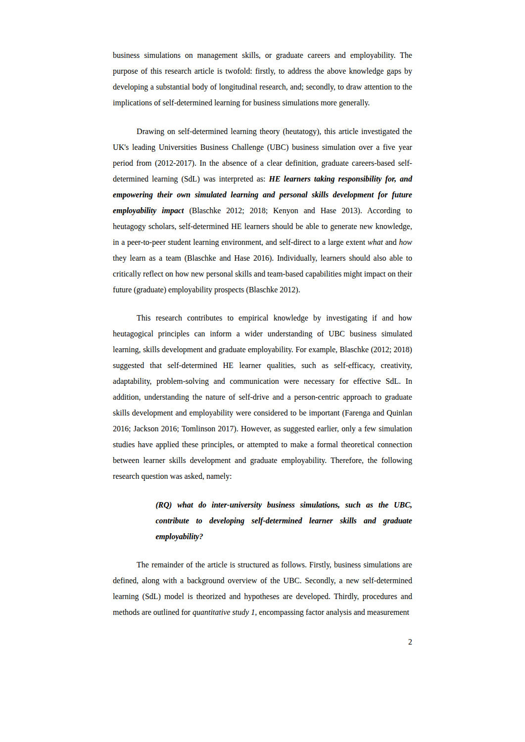business simulations on management skills, or graduate careers and employability. The purpose of this research article is twofold: firstly, to address the above knowledge gaps by developing a substantial body of longitudinal research, and; secondly, to draw attention to the implications of self-determined learning for business simulations more generally.
Drawing on self-determined learning theory (heutatogy), this article investigated the UK's leading Universities Business Challenge (UBC) business simulation over a five year period from (2012-2017). In the absence of a clear definition, graduate careers-based self-determined learning (SdL) was interpreted as: HE learners taking responsibility for, and empowering their own simulated learning and personal skills development for future employability impact (Blaschke 2012; 2018; Kenyon and Hase 2013). According to heutagogy scholars, self-determined HE learners should be able to generate new knowledge, in a peer-to-peer student learning environment, and self-direct to a large extent what and how they learn as a team (Blaschke and Hase 2016). Individually, learners should also able to critically reflect on how new personal skills and team-based capabilities might impact on their future (graduate) employability prospects (Blaschke 2012).
This research contributes to empirical knowledge by investigating if and how heutagogical principles can inform a wider understanding of UBC business simulated learning, skills development and graduate employability. For example, Blaschke (2012; 2018) suggested that self-determined HE learner qualities, such as self-efficacy, creativity, adaptability, problem-solving and communication were necessary for effective SdL. In addition, understanding the nature of self-drive and a person-centric approach to graduate skills development and employability were considered to be important (Farenga and Quinlan 2016; Jackson 2016; Tomlinson 2017). However, as suggested earlier, only a few simulation studies have applied these principles, or attempted to make a formal theoretical connection between learner skills development and graduate employability. Therefore, the following research question was asked, namely:
(RQ) what do inter-university business simulations, such as the UBC, contribute to developing self-determined learner skills and graduate employability?
The remainder of the article is structured as follows. Firstly, business simulations are defined, along with a background overview of the UBC. Secondly, a new self-determined learning (SdL) model is theorized and hypotheses are developed. Thirdly, procedures and methods are outlined for quantitative study 1, encompassing factor analysis and measurement
2